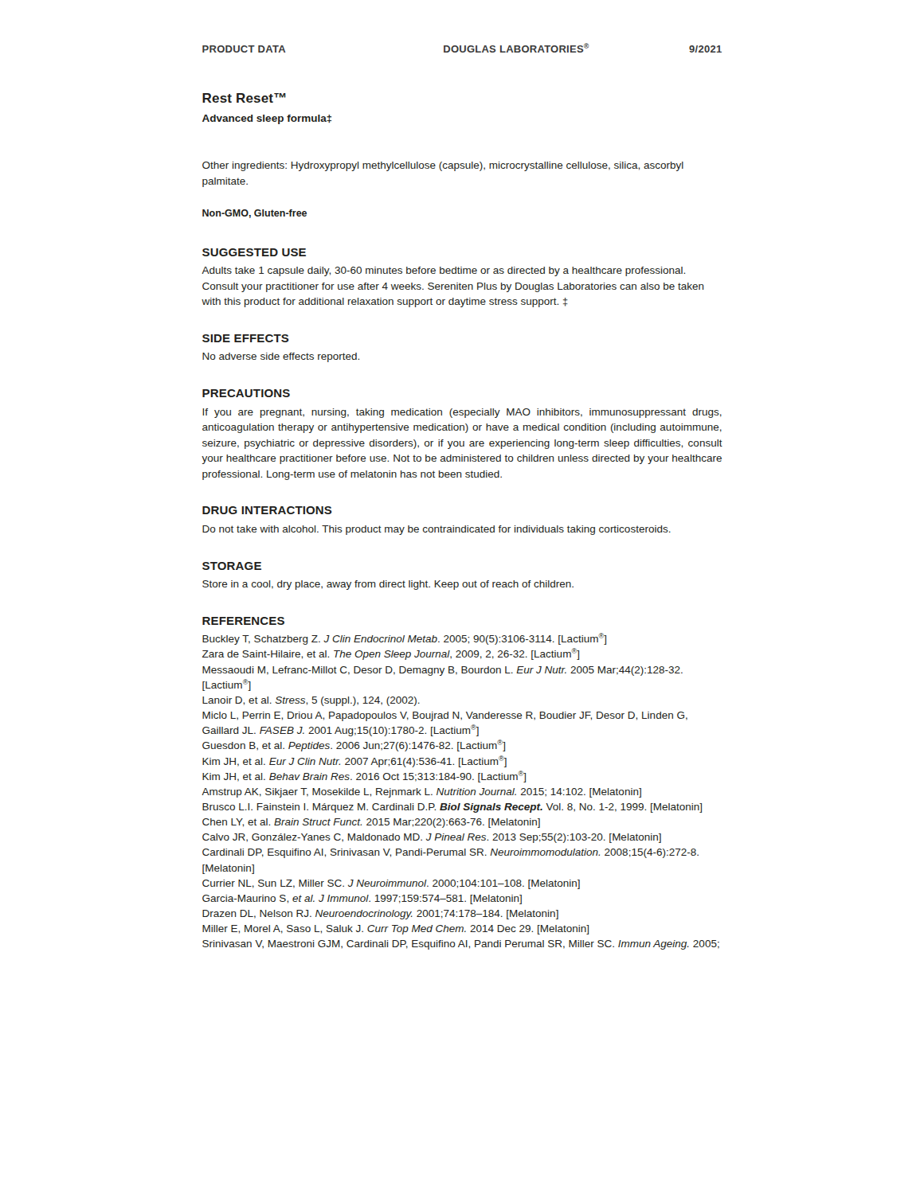PRODUCT DATA
DOUGLAS LABORATORIES®
9/2021
Rest Reset™
Advanced sleep formula‡
Other ingredients: Hydroxypropyl methylcellulose (capsule), microcrystalline cellulose, silica, ascorbyl palmitate.
Non-GMO, Gluten-free
SUGGESTED USE
Adults take 1 capsule daily, 30-60 minutes before bedtime or as directed by a healthcare professional. Consult your practitioner for use after 4 weeks. Sereniten Plus by Douglas Laboratories can also be taken with this product for additional relaxation support or daytime stress support. ‡
SIDE EFFECTS
No adverse side effects reported.
PRECAUTIONS
If you are pregnant, nursing, taking medication (especially MAO inhibitors, immunosuppressant drugs, anticoagulation therapy or antihypertensive medication) or have a medical condition (including autoimmune, seizure, psychiatric or depressive disorders), or if you are experiencing long-term sleep difficulties, consult your healthcare practitioner before use. Not to be administered to children unless directed by your healthcare professional. Long-term use of melatonin has not been studied.
DRUG INTERACTIONS
Do not take with alcohol. This product may be contraindicated for individuals taking corticosteroids.
STORAGE
Store in a cool, dry place, away from direct light. Keep out of reach of children.
REFERENCES
Buckley T, Schatzberg Z. J Clin Endocrinol Metab. 2005; 90(5):3106-3114. [Lactium®]
Zara de Saint-Hilaire, et al. The Open Sleep Journal, 2009, 2, 26-32. [Lactium®]
Messaoudi M, Lefranc-Millot C, Desor D, Demagny B, Bourdon L. Eur J Nutr. 2005 Mar;44(2):128-32. [Lactium®]
Lanoir D, et al. Stress, 5 (suppl.), 124, (2002).
Miclo L, Perrin E, Driou A, Papadopoulos V, Boujrad N, Vanderesse R, Boudier JF, Desor D, Linden G, Gaillard JL. FASEB J. 2001 Aug;15(10):1780-2. [Lactium®]
Guesdon B, et al. Peptides. 2006 Jun;27(6):1476-82. [Lactium®]
Kim JH, et al. Eur J Clin Nutr. 2007 Apr;61(4):536-41. [Lactium®]
Kim JH, et al. Behav Brain Res. 2016 Oct 15;313:184-90. [Lactium®]
Amstrup AK, Sikjaer T, Mosekilde L, Rejnmark L. Nutrition Journal. 2015; 14:102. [Melatonin]
Brusco L.I. Fainstein I. Márquez M. Cardinali D.P. Biol Signals Recept. Vol. 8, No. 1-2, 1999. [Melatonin]
Chen LY, et al. Brain Struct Funct. 2015 Mar;220(2):663-76. [Melatonin]
Calvo JR, González-Yanes C, Maldonado MD. J Pineal Res. 2013 Sep;55(2):103-20. [Melatonin]
Cardinali DP, Esquifino AI, Srinivasan V, Pandi-Perumal SR. Neuroimmomodulation. 2008;15(4-6):272-8. [Melatonin]
Currier NL, Sun LZ, Miller SC. J Neuroimmunol. 2000;104:101–108. [Melatonin]
Garcia-Maurino S, et al. J Immunol. 1997;159:574–581. [Melatonin]
Drazen DL, Nelson RJ. Neuroendocrinology. 2001;74:178–184. [Melatonin]
Miller E, Morel A, Saso L, Saluk J. Curr Top Med Chem. 2014 Dec 29. [Melatonin]
Srinivasan V, Maestroni GJM, Cardinali DP, Esquifino AI, Pandi Perumal SR, Miller SC. Immun Ageing. 2005;